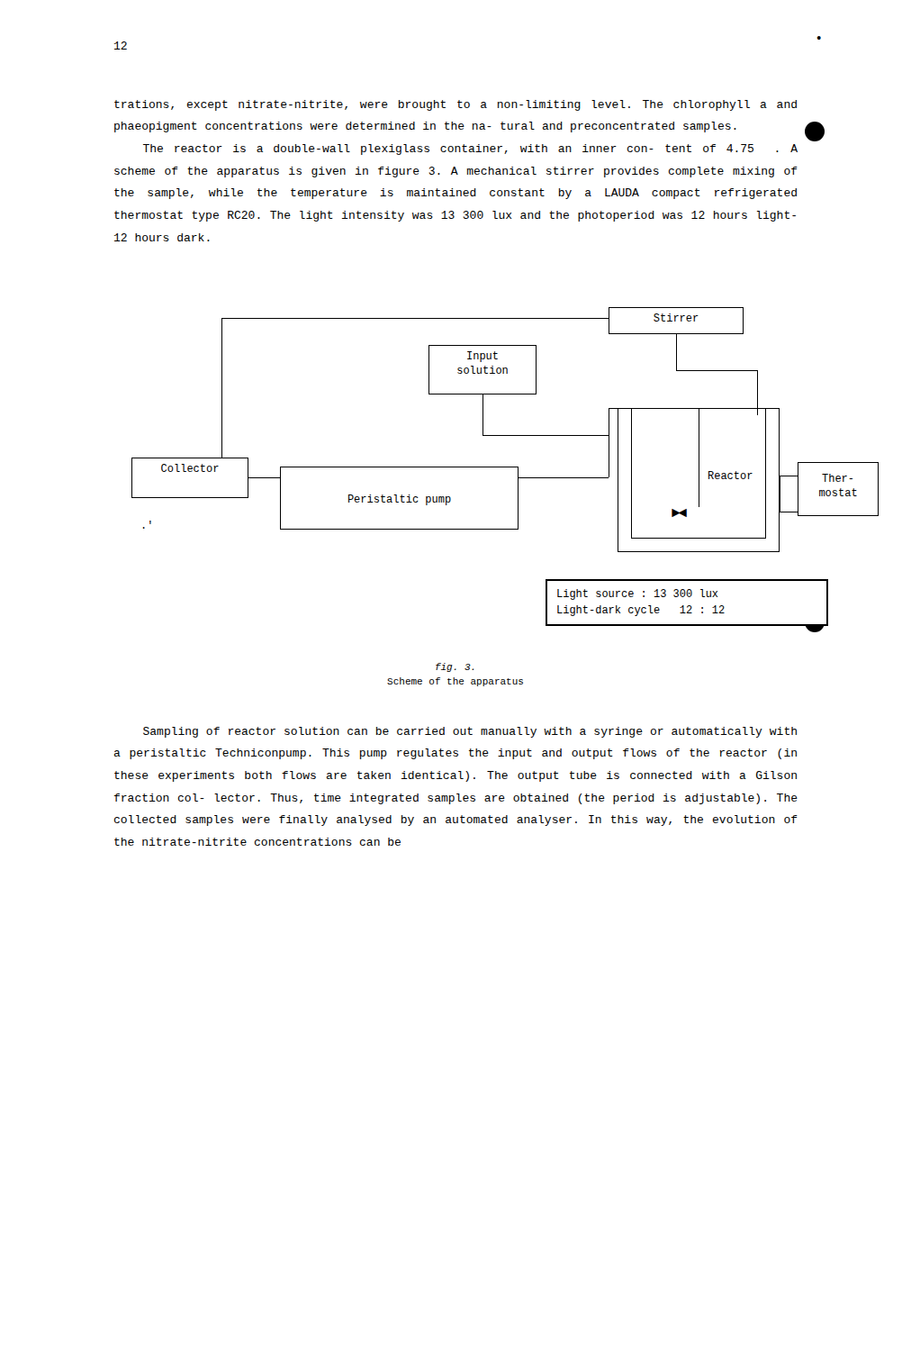•
12
trations, except nitrate-nitrite, were brought to a non-limiting level. The chlorophyll a and phaeopigment concentrations were determined in the na- tural and preconcentrated samples.
The reactor is a double-wall plexiglass container, with an inner con- tent of 4.75 . A scheme of the apparatus is given in figure 3. A mechanical stirrer provides complete mixing of the sample, while the temperature is maintained constant by a LAUDA compact refrigerated thermostat type RC20. The light intensity was 13 300 lux and the photoperiod was 12 hours light- 12 hours dark.
Stirrer
Input
solution
Peristaltic pump
Collector
Reactor
►◄
Ther-
mostat
Light source : 13 300 lux
Light-dark cycle 12 : 12
.'
fig. 3.
Scheme of the apparatus
Sampling of reactor solution can be carried out manually with a syringe or automatically with a peristaltic Techniconpump. This pump regulates the input and output flows of the reactor (in these experiments both flows are taken identical). The output tube is connected with a Gilson fraction col- lector. Thus, time integrated samples are obtained (the period is adjustable). The collected samples were finally analysed by an automated analyser. In this way, the evolution of the nitrate-nitrite concentrations can be